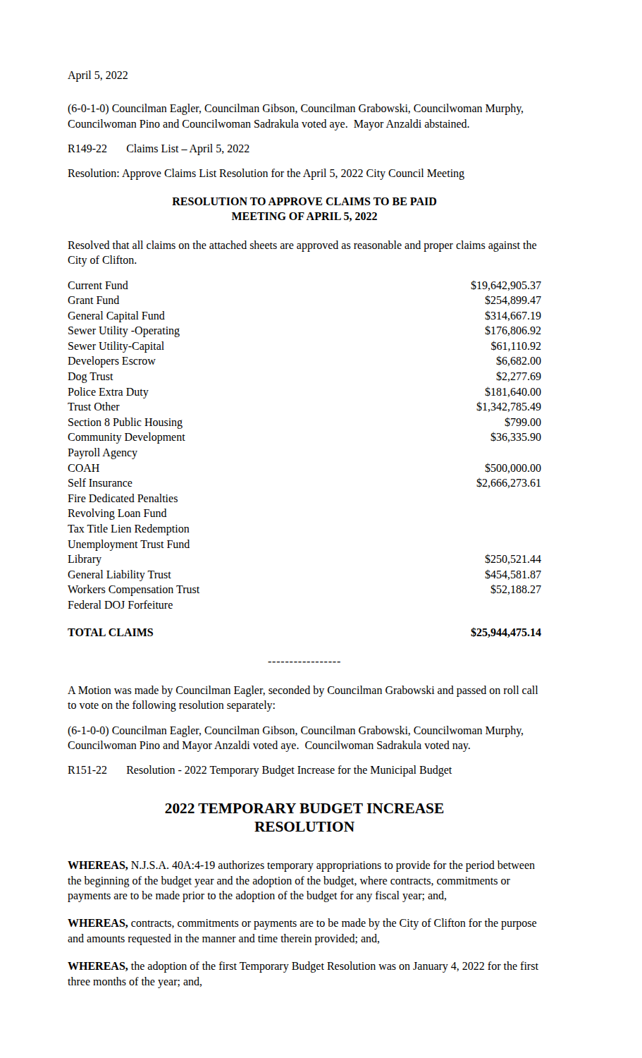April 5, 2022
(6-0-1-0) Councilman Eagler, Councilman Gibson, Councilman Grabowski, Councilwoman Murphy, Councilwoman Pino and Councilwoman Sadrakula voted aye. Mayor Anzaldi abstained.
R149-22 Claims List – April 5, 2022
Resolution: Approve Claims List Resolution for the April 5, 2022 City Council Meeting
RESOLUTION TO APPROVE CLAIMS TO BE PAID
MEETING OF APRIL 5, 2022
Resolved that all claims on the attached sheets are approved as reasonable and proper claims against the City of Clifton.
| Current Fund | $19,642,905.37 |
| Grant Fund | $254,899.47 |
| General Capital Fund | $314,667.19 |
| Sewer Utility -Operating | $176,806.92 |
| Sewer Utility-Capital | $61,110.92 |
| Developers Escrow | $6,682.00 |
| Dog Trust | $2,277.69 |
| Police Extra Duty | $181,640.00 |
| Trust Other | $1,342,785.49 |
| Section 8 Public Housing | $799.00 |
| Community Development | $36,335.90 |
| Payroll Agency | |
| COAH | $500,000.00 |
| Self Insurance | $2,666,273.61 |
| Fire Dedicated Penalties | |
| Revolving Loan Fund | |
| Tax Title Lien Redemption | |
| Unemployment Trust Fund | |
| Library | $250,521.44 |
| General Liability Trust | $454,581.87 |
| Workers Compensation Trust | $52,188.27 |
| Federal DOJ Forfeiture | |
| TOTAL CLAIMS | $25,944,475.14 |
-----------------
A Motion was made by Councilman Eagler, seconded by Councilman Grabowski and passed on roll call to vote on the following resolution separately:
(6-1-0-0) Councilman Eagler, Councilman Gibson, Councilman Grabowski, Councilwoman Murphy, Councilwoman Pino and Mayor Anzaldi voted aye. Councilwoman Sadrakula voted nay.
R151-22 Resolution - 2022 Temporary Budget Increase for the Municipal Budget
2022 TEMPORARY BUDGET INCREASE
RESOLUTION
WHEREAS, N.J.S.A. 40A:4-19 authorizes temporary appropriations to provide for the period between the beginning of the budget year and the adoption of the budget, where contracts, commitments or payments are to be made prior to the adoption of the budget for any fiscal year; and,
WHEREAS, contracts, commitments or payments are to be made by the City of Clifton for the purpose and amounts requested in the manner and time therein provided; and,
WHEREAS, the adoption of the first Temporary Budget Resolution was on January 4, 2022 for the first three months of the year; and,